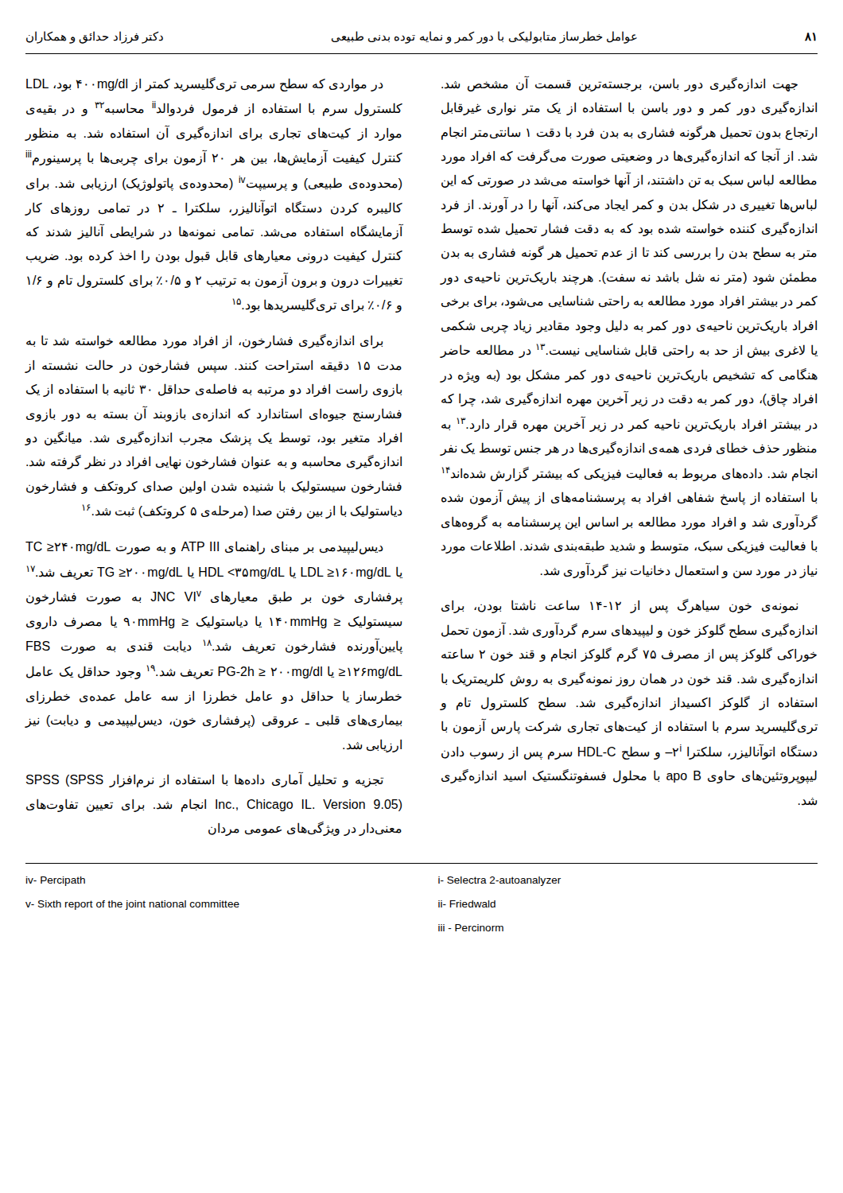۸۱ عوامل خطرساز متابولیکی با دور کمر و نمایه توده بدنی طبیعی دکتر فرزاد حدائق و همکاران
جهت اندازه‌گیری دور باسن، برجسته‌ترین قسمت آن مشخص شد. اندازه‌گیری دور کمر و دور باسن با استفاده از یک متر نواری غیرقابل ارتجاع بدون تحمیل هرگونه فشاری به بدن فرد با دقت ۱ سانتی‌متر انجام شد. از آنجا که اندازه‌گیری‌ها در وضعیتی صورت می‌گرفت که افراد مورد مطالعه لباس سبک به تن داشتند، از آنها خواسته می‌شد در صورتی که این لباس‌ها تغییری در شکل بدن و کمر ایجاد می‌کند، آنها را در آورند. از فرد اندازه‌گیری کننده خواسته شده بود که به دقت فشار تحمیل شده توسط متر به سطح بدن را بررسی کند تا از عدم تحمیل هر گونه فشاری به بدن مطمئن شود (متر نه شل باشد نه سفت). هرچند باریک‌ترین ناحیه‌ی دور کمر در بیشتر افراد مورد مطالعه به راحتی شناسایی می‌شود، برای برخی افراد باریک‌ترین ناحیه‌ی دور کمر به دلیل وجود مقادیر زیاد چربی شکمی یا لاغری بیش از حد به راحتی قابل شناسایی نیست.۱۳ در مطالعه حاضر هنگامی که تشخیص باریک‌ترین ناحیه‌ی دور کمر مشکل بود (به ویژه در افراد چاق)، دور کمر به دقت در زیر آخرین مهره اندازه‌گیری شد، چرا که در بیشتر افراد باریک‌ترین ناحیه کمر در زیر آخرین مهره قرار دارد.۱۳ به منظور حذف خطای فردی همه‌ی اندازه‌گیری‌ها در هر جنس توسط یک نفر انجام شد. داده‌های مربوط به فعالیت فیزیکی که بیشتر گزارش شده‌اند۱۴ با استفاده از پاسخ شفاهی افراد به پرسشنامه‌های از پیش آزمون شده گردآوری شد و افراد مورد مطالعه بر اساس این پرسشنامه به گروه‌های با فعالیت فیزیکی سبک، متوسط و شدید طبقه‌بندی شدند. اطلاعات مورد نیاز در مورد سن و استعمال دخانیات نیز گردآوری شد.
نمونه‌ی خون سیاهرگ پس از ۱۲-۱۴ ساعت ناشتا بودن، برای اندازه‌گیری سطح گلوکز خون و لیپیدهای سرم گردآوری شد. آزمون تحمل خوراکی گلوکز پس از مصرف ۷۵ گرم گلوکز انجام و قند خون ۲ ساعته اندازه‌گیری شد. قند خون در همان روز نمونه‌گیری به روش کلریمتریک با استفاده از گلوکز اکسیداز اندازه‌گیری شد. سطح کلسترول تام و تری‌گلیسرید سرم با استفاده از کیت‌های تجاری شرکت پارس آزمون با دستگاه اتوآنالیزر، سلکترا –۲i و سطح HDL-C سرم پس از رسوب دادن لیپوپروتئین‌های حاوی apo B با محلول فسفوتنگستیک اسید اندازه‌گیری شد.
در مواردی که سطح سرمی تری‌گلیسرید کمتر از ۴۰۰mg/dl بود، LDL کلسترول سرم با استفاده از فرمول فردوالدii محاسبه۳۲ و در بقیه‌ی موارد از کیت‌های تجاری برای اندازه‌گیری آن استفاده شد. به منظور کنترل کیفیت آزمایش‌ها، بین هر ۲۰ آزمون برای چربی‌ها با پرسینورمiii (محدوده‌ی طبیعی) و پرسیپتiv (محدوده‌ی پاتولوژیک) ارزیابی شد. برای کالیبره کردن دستگاه اتوآنالیزر، سلکترا ـ ۲ در تمامی روزهای کار آزمایشگاه استفاده می‌شد. تمامی نمونه‌ها در شرایطی آنالیز شدند که کنترل کیفیت درونی معیارهای قابل قبول بودن را اخذ کرده بود. ضریب تغییرات درون و برون آزمون به ترتیب ۲ و ۰/۵٪ برای کلسترول تام و ۱/۶ و ۰/۶٪ برای تری‌گلیسریدها بود.۱۵
برای اندازه‌گیری فشارخون، از افراد مورد مطالعه خواسته شد تا به مدت ۱۵ دقیقه استراحت کنند. سپس فشارخون در حالت نشسته از بازوی راست افراد دو مرتبه به فاصله‌ی حداقل ۳۰ ثانیه با استفاده از یک فشارسنج جیوه‌ای استاندارد که اندازه‌ی بازوبند آن بسته به دور بازوی افراد متغیر بود، توسط یک پزشک مجرب اندازه‌گیری شد. میانگین دو اندازه‌گیری محاسبه و به عنوان فشارخون نهایی افراد در نظر گرفته شد. فشارخون سیستولیک با شنیده شدن اولین صدای کروتکف و فشارخون دیاستولیک با از بین رفتن صدا (مرحله‌ی ۵ کروتکف) ثبت شد.۱۶
دیس‌لیپیدمی بر مبنای راهنمای ATP III و به صورت TC ≥۲۴۰mg/dL یا LDL ≥۱۶۰mg/dL یا HDL <۳۵mg/dL یا TG ≥۲۰۰mg/dL تعریف شد.۱۷ پرفشاری خون بر طبق معیارهای JNC VIv به صورت فشارخون سیستولیک ≤ ۱۴۰mmHg یا دیاستولیک ≤ ۹۰mmHg یا مصرف داروی پایین‌آورنده فشارخون تعریف شد.۱۸ دیابت قندی به صورت FBS ≥۱۲۶mg/dL یا PG-2h ≥ ۲۰۰mg/dl تعریف شد.۱۹ وجود حداقل یک عامل خطرساز یا حداقل دو عامل خطرزا از سه عامل عمده‌ی خطرزای بیماری‌های قلبی ـ عروقی (پرفشاری خون، دیس‌لیپیدمی و دیابت) نیز ارزیابی شد.
تجزیه و تحلیل آماری داده‌ها با استفاده از نرم‌افزار SPSS (SPSS Inc., Chicago IL. Version 9.05) انجام شد. برای تعیین تفاوت‌های معنی‌دار در ویژگی‌های عمومی مردان
i- Selectra 2-autoanalyzer
ii- Friedwald
iii - Percinorm
iv- Percipath
v- Sixth report of the joint national committee